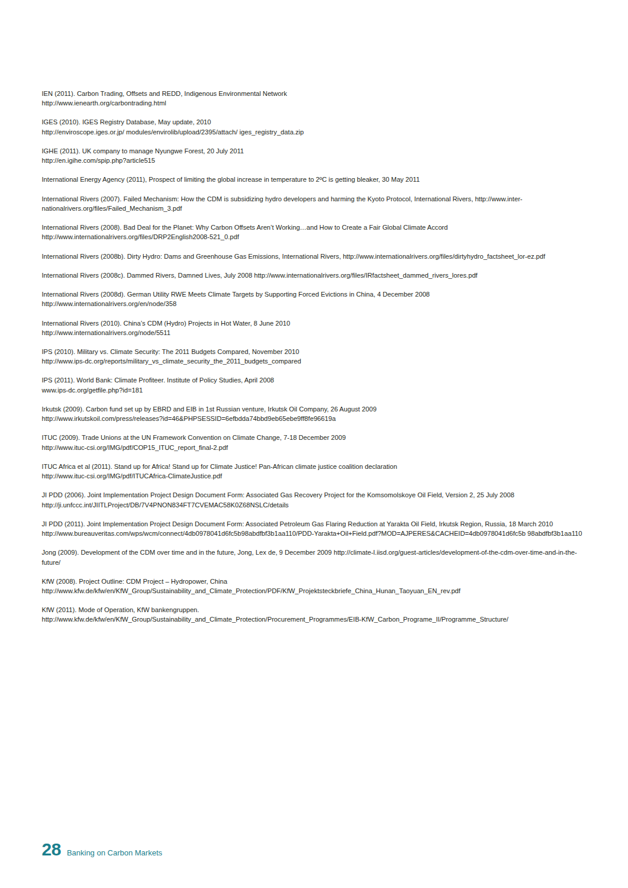IEN (2011). Carbon Trading, Offsets and REDD, Indigenous Environmental Network
http://www.ienearth.org/carbontrading.html
IGES (2010). IGES Registry Database, May update, 2010
http://enviroscope.iges.or.jp/ modules/envirolib/upload/2395/attach/ iges_registry_data.zip
IGHE (2011). UK company to manage Nyungwe Forest, 20 July 2011
http://en.igihe.com/spip.php?article515
International Energy Agency (2011), Prospect of limiting the global increase in temperature to 2ºC is getting bleaker, 30 May 2011
International Rivers (2007). Failed Mechanism: How the CDM is subsidizing hydro developers and harming the Kyoto Protocol, International Rivers, http://www.inter-nationalrivers.org/files/Failed_Mechanism_3.pdf
International Rivers (2008). Bad Deal for the Planet: Why Carbon Offsets Aren’t Working…and How to Create a Fair Global Climate Accord
http://www.internationalrivers.org/files/DRP2English2008-521_0.pdf
International Rivers (2008b). Dirty Hydro: Dams and Greenhouse Gas Emissions, International Rivers, http://www.internationalrivers.org/files/dirtyhydro_factsheet_lor-ez.pdf
International Rivers (2008c). Dammed Rivers, Damned Lives, July 2008 http://www.internationalrivers.org/files/IRfactsheet_dammed_rivers_lores.pdf
International Rivers (2008d). German Utility RWE Meets Climate Targets by Supporting Forced Evictions in China, 4 December 2008
http://www.internationalrivers.org/en/node/358
International Rivers (2010). China’s CDM (Hydro) Projects in Hot Water, 8 June 2010
http://www.internationalrivers.org/node/5511
IPS (2010). Military vs. Climate Security: The 2011 Budgets Compared, November 2010
http://www.ips-dc.org/reports/military_vs_climate_security_the_2011_budgets_compared
IPS (2011). World Bank: Climate Profiteer. Institute of Policy Studies, April 2008
www.ips-dc.org/getfile.php?id=181
Irkutsk (2009). Carbon fund set up by EBRD and EIB in 1st Russian venture, Irkutsk Oil Company, 26 August 2009
http://www.irkutskoil.com/press/releases?id=46&PHPSESSID=6efbdda74bbd9eb65ebe9ff8fe96619a
ITUC (2009). Trade Unions at the UN Framework Convention on Climate Change, 7-18 December 2009
http://www.ituc-csi.org/IMG/pdf/COP15_ITUC_report_final-2.pdf
ITUC Africa et al (2011). Stand up for Africa! Stand up for Climate Justice! Pan-African climate justice coalition declaration
http://www.ituc-csi.org/IMG/pdf/ITUCAfrica-ClimateJustice.pdf
JI PDD (2006). Joint Implementation Project Design Document Form: Associated Gas Recovery Project for the Komsomolskoye Oil Field, Version 2, 25 July 2008
http://ji.unfccc.int/JIITLProject/DB/7V4PNON834FT7CVEMAC58K0Z68NSLC/details
JI PDD (2011). Joint Implementation Project Design Document Form: Associated Petroleum Gas Flaring Reduction at Yarakta Oil Field, Irkutsk Region, Russia, 18 March 2010
http://www.bureauveritas.com/wps/wcm/connect/4db0978041d6fc5b98abdfbf3b1aa110/PDD-Yarakta+Oil+Field.pdf?MOD=AJPERES&CACHEID=4db0978041d6fc5b 98abdfbf3b1aa110
Jong (2009). Development of the CDM over time and in the future, Jong, Lex de, 9 December 2009 http://climate-l.iisd.org/guest-articles/development-of-the-cdm-over-time-and-in-the-future/
KfW (2008). Project Outline: CDM Project – Hydropower, China
http://www.kfw.de/kfw/en/KfW_Group/Sustainability_and_Climate_Protection/PDF/KfW_Projektsteckbriefe_China_Hunan_Taoyuan_EN_rev.pdf
KfW (2011). Mode of Operation, KfW bankengruppen.
http://www.kfw.de/kfw/en/KfW_Group/Sustainability_and_Climate_Protection/Procurement_Programmes/EIB-KfW_Carbon_Programe_II/Programme_Structure/
28 Banking on Carbon Markets